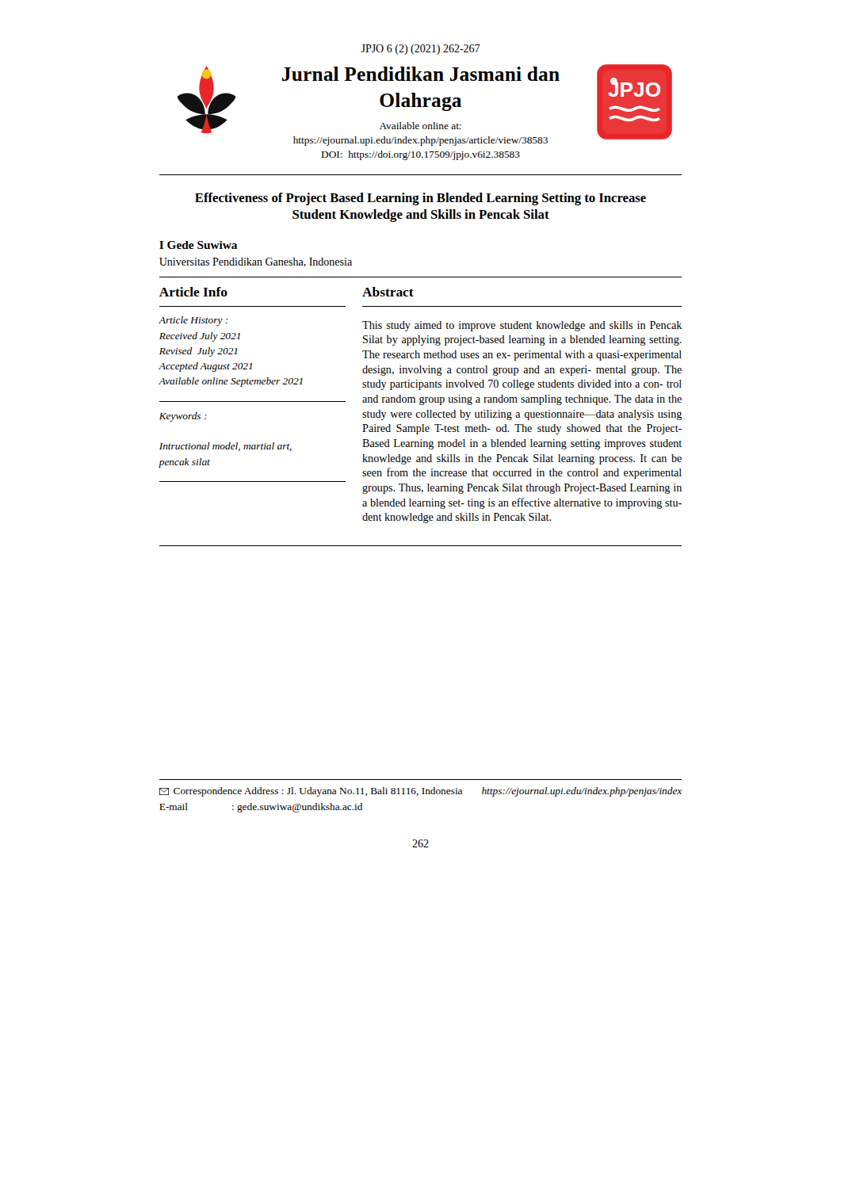JPJO 6 (2) (2021) 262-267
Jurnal Pendidikan Jasmani dan Olahraga
Available online at:
https://ejournal.upi.edu/index.php/penjas/article/view/38583
DOI: https://doi.org/10.17509/jpjo.v6i2.38583
JPJO
Effectiveness of Project Based Learning in Blended Learning Setting to Increase
Student Knowledge and Skills in Pencak Silat
I Gede Suwiwa
Universitas Pendidikan Ganesha, Indonesia
Article Info
Article History :
Received July 2021
Revised July 2021
Accepted August 2021
Available online Septemeber 2021
Keywords :
Intructional model, martial art,
pencak silat
Abstract
This study aimed to improve student knowledge and skills in Pencak Silat by applying project-based learning in a blended learning setting. The research method uses an ex- perimental with a quasi-experimental design, involving a control group and an experi- mental group. The study participants involved 70 college students divided into a con- trol and random group using a random sampling technique. The data in the study were collected by utilizing a questionnaire—data analysis using Paired Sample T-test meth- od. The study showed that the Project-Based Learning model in a blended learning setting improves student knowledge and skills in the Pencak Silat learning process. It can be seen from the increase that occurred in the control and experimental groups. Thus, learning Pencak Silat through Project-Based Learning in a blended learning set- ting is an effective alternative to improving student knowledge and skills in Pencak Silat.
Correspondence Address : Jl. Udayana No.11, Bali 81116, Indonesia
E-mail : gede.suwiwa@undiksha.ac.id
https://ejournal.upi.edu/index.php/penjas/index
262